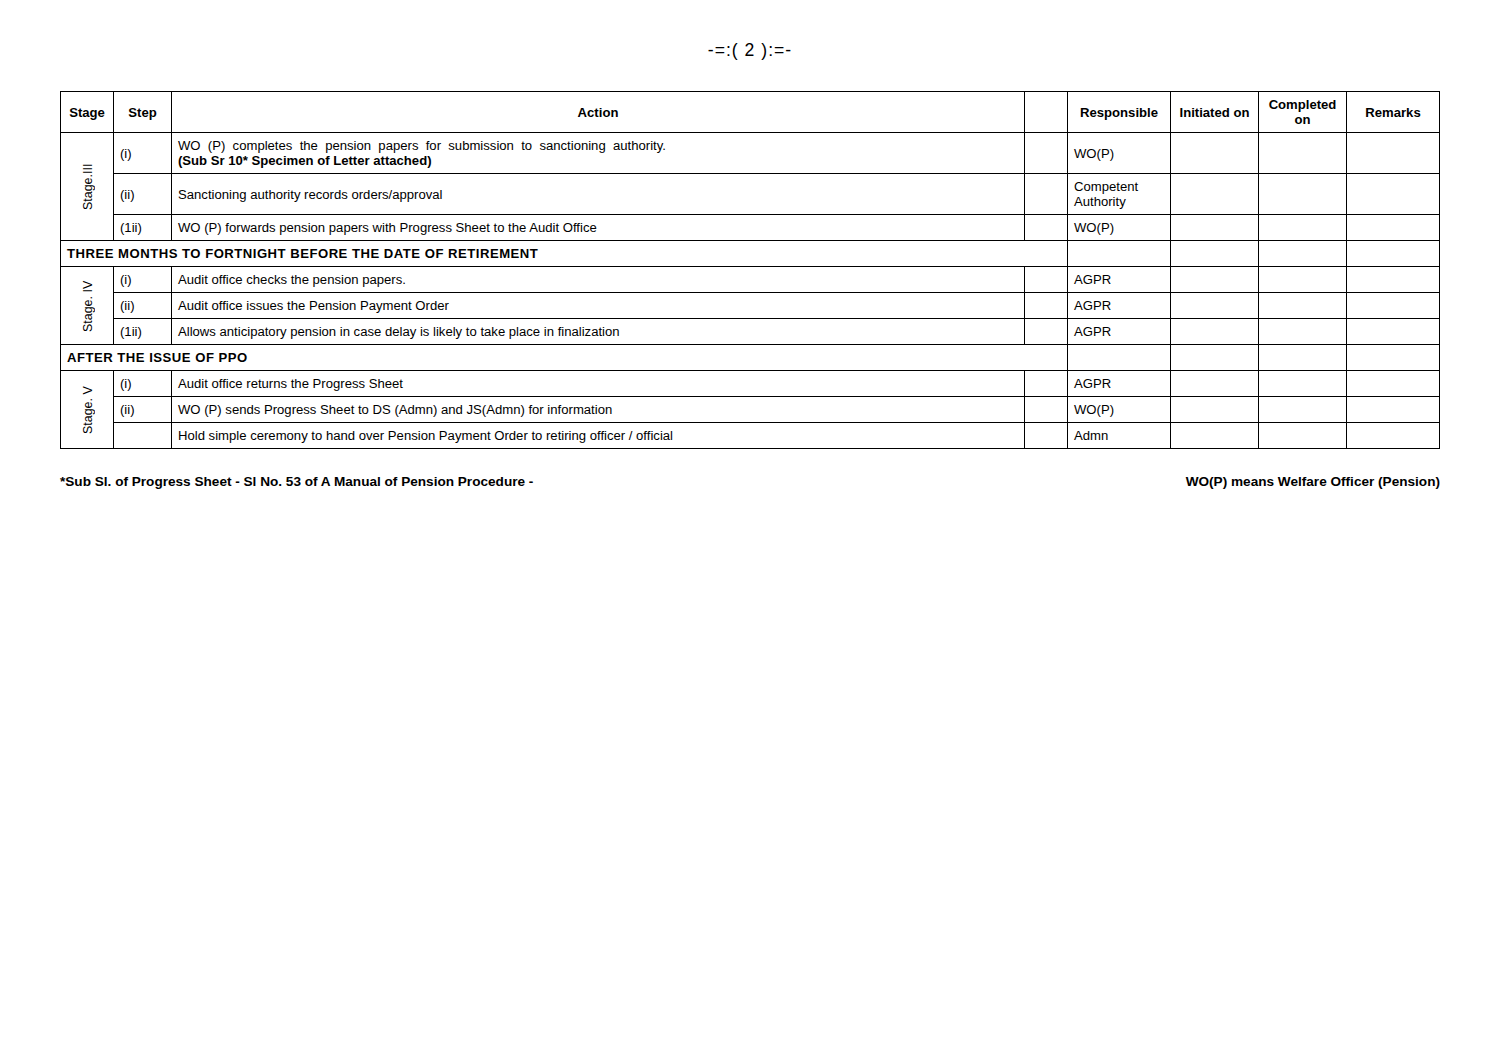-=:( 2 ):=-
| Stage | Step | Action | | Responsible | Initiated on | Completed on | Remarks |
| --- | --- | --- | --- | --- | --- | --- | --- |
| Stage.III | (i) | WO (P) completes the pension papers for submission to sanctioning authority. (Sub Sr 10* Specimen of Letter attached) | | WO(P) | | | |
| (ii) | Sanctioning authority records orders/approval | | Competent Authority | | | |
| (1ii) | WO (P) forwards pension papers with Progress Sheet to the Audit Office | | WO(P) | | | |
| THREE MONTHS TO FORTNIGHT BEFORE THE DATE OF RETIREMENT | | | | |
| Stage. IV | (i) | Audit office checks the pension papers. | | AGPR | | | |
| (ii) | Audit office issues the Pension Payment Order | | AGPR | | | |
| (1ii) | Allows anticipatory pension in case delay is likely to take place in finalization | | AGPR | | | |
| AFTER THE ISSUE OF PPO | | | | |
| Stage. V | (i) | Audit office returns the Progress Sheet | | AGPR | | | |
| (ii) | WO (P) sends Progress Sheet to DS (Admn) and JS(Admn) for information | | WO(P) | | | |
| | Hold simple ceremony to hand over Pension Payment Order to retiring officer / official | | Admn | | | |
*Sub Sl. of Progress Sheet - Sl No. 53 of A Manual of Pension Procedure - WO(P) means Welfare Officer (Pension)